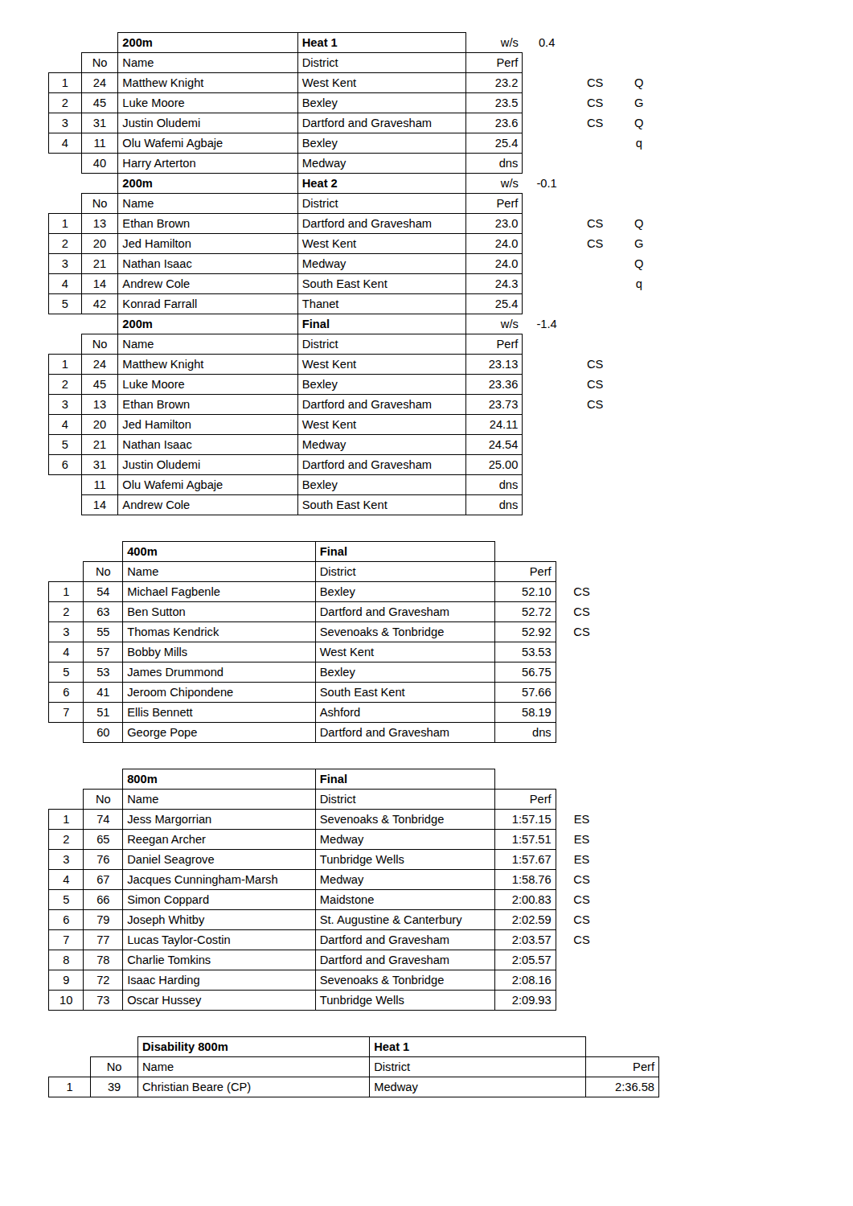| | | 200m | Heat 1 | w/s | 0.4 | | |
| | No | Name | District | Perf | | | |
| 1 | 24 | Matthew Knight | West Kent | 23.2 | | CS | Q |
| 2 | 45 | Luke Moore | Bexley | 23.5 | | CS | G |
| 3 | 31 | Justin Oludemi | Dartford and Gravesham | 23.6 | | CS | Q |
| 4 | 11 | Olu Wafemi Agbaje | Bexley | 25.4 | | | q |
| | 40 | Harry Arterton | Medway | dns | | | |
| | | 200m | Heat 2 | w/s | -0.1 | | |
| | No | Name | District | Perf | | | |
| 1 | 13 | Ethan Brown | Dartford and Gravesham | 23.0 | | CS | Q |
| 2 | 20 | Jed Hamilton | West Kent | 24.0 | | CS | G |
| 3 | 21 | Nathan Isaac | Medway | 24.0 | | | Q |
| 4 | 14 | Andrew Cole | South East Kent | 24.3 | | | q |
| 5 | 42 | Konrad Farrall | Thanet | 25.4 | | | |
| | | 200m | Final | w/s | -1.4 | | |
| | No | Name | District | Perf | | | |
| 1 | 24 | Matthew Knight | West Kent | 23.13 | | CS | |
| 2 | 45 | Luke Moore | Bexley | 23.36 | | CS | |
| 3 | 13 | Ethan Brown | Dartford and Gravesham | 23.73 | | CS | |
| 4 | 20 | Jed Hamilton | West Kent | 24.11 | | | |
| 5 | 21 | Nathan Isaac | Medway | 24.54 | | | |
| 6 | 31 | Justin Oludemi | Dartford and Gravesham | 25.00 | | | |
| | 11 | Olu Wafemi Agbaje | Bexley | dns | | | |
| | 14 | Andrew Cole | South East Kent | dns | | | |
| | | 400m | Final | | | |
| | No | Name | District | Perf | | |
| 1 | 54 | Michael Fagbenle | Bexley | 52.10 | CS | |
| 2 | 63 | Ben Sutton | Dartford and Gravesham | 52.72 | CS | |
| 3 | 55 | Thomas Kendrick | Sevenoaks & Tonbridge | 52.92 | CS | |
| 4 | 57 | Bobby Mills | West Kent | 53.53 | | |
| 5 | 53 | James Drummond | Bexley | 56.75 | | |
| 6 | 41 | Jeroom Chipondene | South East Kent | 57.66 | | |
| 7 | 51 | Ellis Bennett | Ashford | 58.19 | | |
| | 60 | George Pope | Dartford and Gravesham | dns | | |
| | | 800m | Final | | | |
| | No | Name | District | Perf | | |
| 1 | 74 | Jess Margorrian | Sevenoaks & Tonbridge | 1:57.15 | ES | |
| 2 | 65 | Reegan Archer | Medway | 1:57.51 | ES | |
| 3 | 76 | Daniel Seagrove | Tunbridge Wells | 1:57.67 | ES | |
| 4 | 67 | Jacques Cunningham-Marsh | Medway | 1:58.76 | CS | |
| 5 | 66 | Simon Coppard | Maidstone | 2:00.83 | CS | |
| 6 | 79 | Joseph Whitby | St. Augustine & Canterbury | 2:02.59 | CS | |
| 7 | 77 | Lucas Taylor-Costin | Dartford and Gravesham | 2:03.57 | CS | |
| 8 | 78 | Charlie Tomkins | Dartford and Gravesham | 2:05.57 | | |
| 9 | 72 | Isaac Harding | Sevenoaks & Tonbridge | 2:08.16 | | |
| 10 | 73 | Oscar Hussey | Tunbridge Wells | 2:09.93 | | |
| | | Disability 800m | Heat 1 | |
| | No | Name | District | Perf |
| 1 | 39 | Christian Beare (CP) | Medway | 2:36.58 |